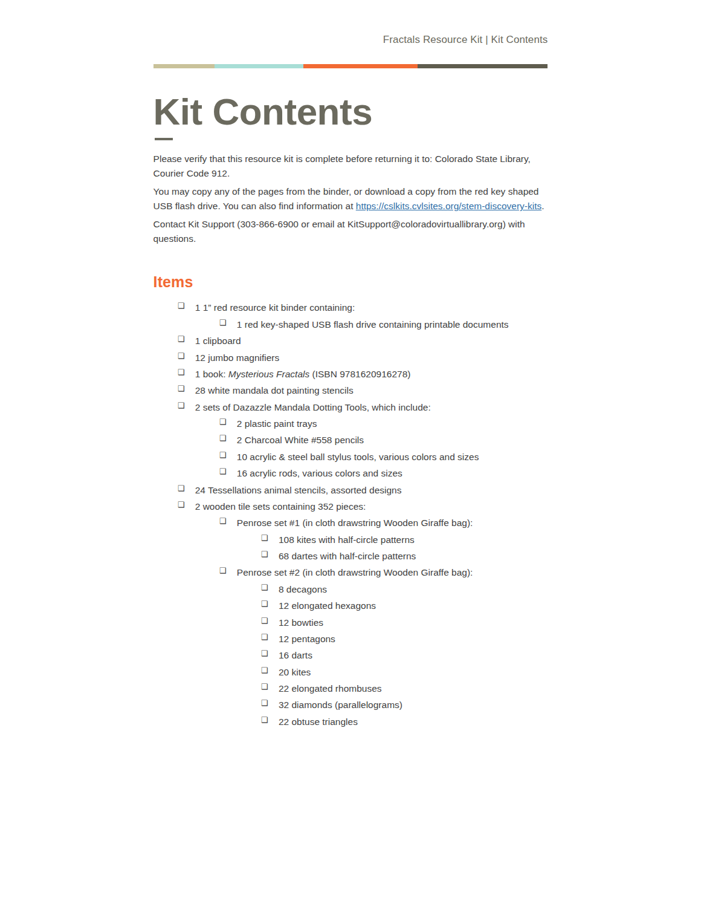Fractals Resource Kit | Kit Contents
Kit Contents
Please verify that this resource kit is complete before returning it to: Colorado State Library, Courier Code 912.
You may copy any of the pages from the binder, or download a copy from the red key shaped USB flash drive. You can also find information at https://cslkits.cvlsites.org/stem-discovery-kits.
Contact Kit Support (303-866-6900 or email at KitSupport@coloradovirtuallibrary.org) with questions.
Items
1 1” red resource kit binder containing:
1 red key-shaped USB flash drive containing printable documents
1 clipboard
12 jumbo magnifiers
1 book: Mysterious Fractals (ISBN 9781620916278)
28 white mandala dot painting stencils
2 sets of Dazazzle Mandala Dotting Tools, which include:
2 plastic paint trays
2 Charcoal White #558 pencils
10 acrylic & steel ball stylus tools, various colors and sizes
16 acrylic rods, various colors and sizes
24 Tessellations animal stencils, assorted designs
2 wooden tile sets containing 352 pieces:
Penrose set #1 (in cloth drawstring Wooden Giraffe bag):
108 kites with half-circle patterns
68 dartes with half-circle patterns
Penrose set #2 (in cloth drawstring Wooden Giraffe bag):
8 decagons
12 elongated hexagons
12 bowties
12 pentagons
16 darts
20 kites
22 elongated rhombuses
32 diamonds (parallelograms)
22 obtuse triangles